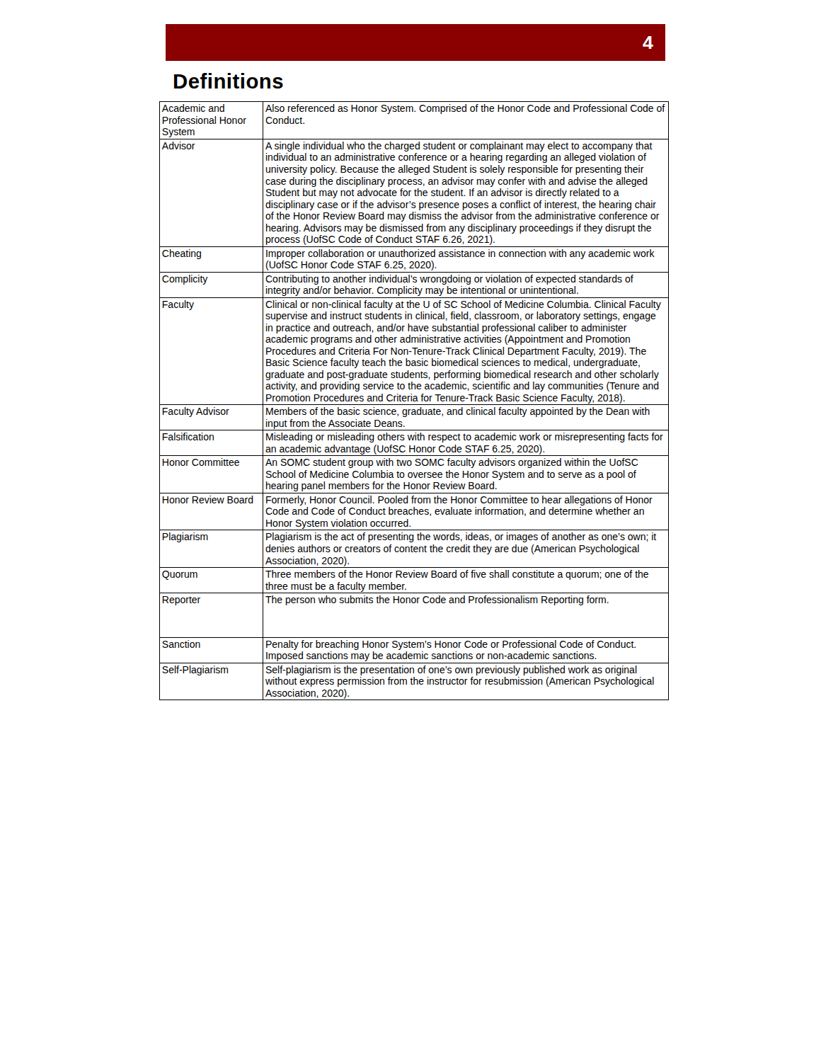4
Definitions
| Academic and Professional Honor System | Also referenced as Honor System. Comprised of the Honor Code and Professional Code of Conduct. |
| Advisor | A single individual who the charged student or complainant may elect to accompany that individual to an administrative conference or a hearing regarding an alleged violation of university policy. Because the alleged Student is solely responsible for presenting their case during the disciplinary process, an advisor may confer with and advise the alleged Student but may not advocate for the student. If an advisor is directly related to a disciplinary case or if the advisor’s presence poses a conflict of interest, the hearing chair of the Honor Review Board may dismiss the advisor from the administrative conference or hearing. Advisors may be dismissed from any disciplinary proceedings if they disrupt the process (UofSC Code of Conduct STAF 6.26, 2021). |
| Cheating | Improper collaboration or unauthorized assistance in connection with any academic work (UofSC Honor Code STAF 6.25, 2020). |
| Complicity | Contributing to another individual’s wrongdoing or violation of expected standards of integrity and/or behavior. Complicity may be intentional or unintentional. |
| Faculty | Clinical or non-clinical faculty at the U of SC School of Medicine Columbia. Clinical Faculty supervise and instruct students in clinical, field, classroom, or laboratory settings, engage in practice and outreach, and/or have substantial professional caliber to administer academic programs and other administrative activities (Appointment and Promotion Procedures and Criteria For Non-Tenure-Track Clinical Department Faculty, 2019). The Basic Science faculty teach the basic biomedical sciences to medical, undergraduate, graduate and post-graduate students, performing biomedical research and other scholarly activity, and providing service to the academic, scientific and lay communities (Tenure and Promotion Procedures and Criteria for Tenure-Track Basic Science Faculty, 2018). |
| Faculty Advisor | Members of the basic science, graduate, and clinical faculty appointed by the Dean with input from the Associate Deans. |
| Falsification | Misleading or misleading others with respect to academic work or misrepresenting facts for an academic advantage (UofSC Honor Code STAF 6.25, 2020). |
| Honor Committee | An SOMC student group with two SOMC faculty advisors organized within the UofSC School of Medicine Columbia to oversee the Honor System and to serve as a pool of hearing panel members for the Honor Review Board. |
| Honor Review Board | Formerly, Honor Council. Pooled from the Honor Committee to hear allegations of Honor Code and Code of Conduct breaches, evaluate information, and determine whether an Honor System violation occurred. |
| Plagiarism | Plagiarism is the act of presenting the words, ideas, or images of another as one’s own; it denies authors or creators of content the credit they are due (American Psychological Association, 2020). |
| Quorum | Three members of the Honor Review Board of five shall constitute a quorum; one of the three must be a faculty member. |
| Reporter | The person who submits the Honor Code and Professionalism Reporting form. |
| Sanction | Penalty for breaching Honor System’s Honor Code or Professional Code of Conduct. Imposed sanctions may be academic sanctions or non-academic sanctions. |
| Self-Plagiarism | Self-plagiarism is the presentation of one’s own previously published work as original without express permission from the instructor for resubmission (American Psychological Association, 2020). |